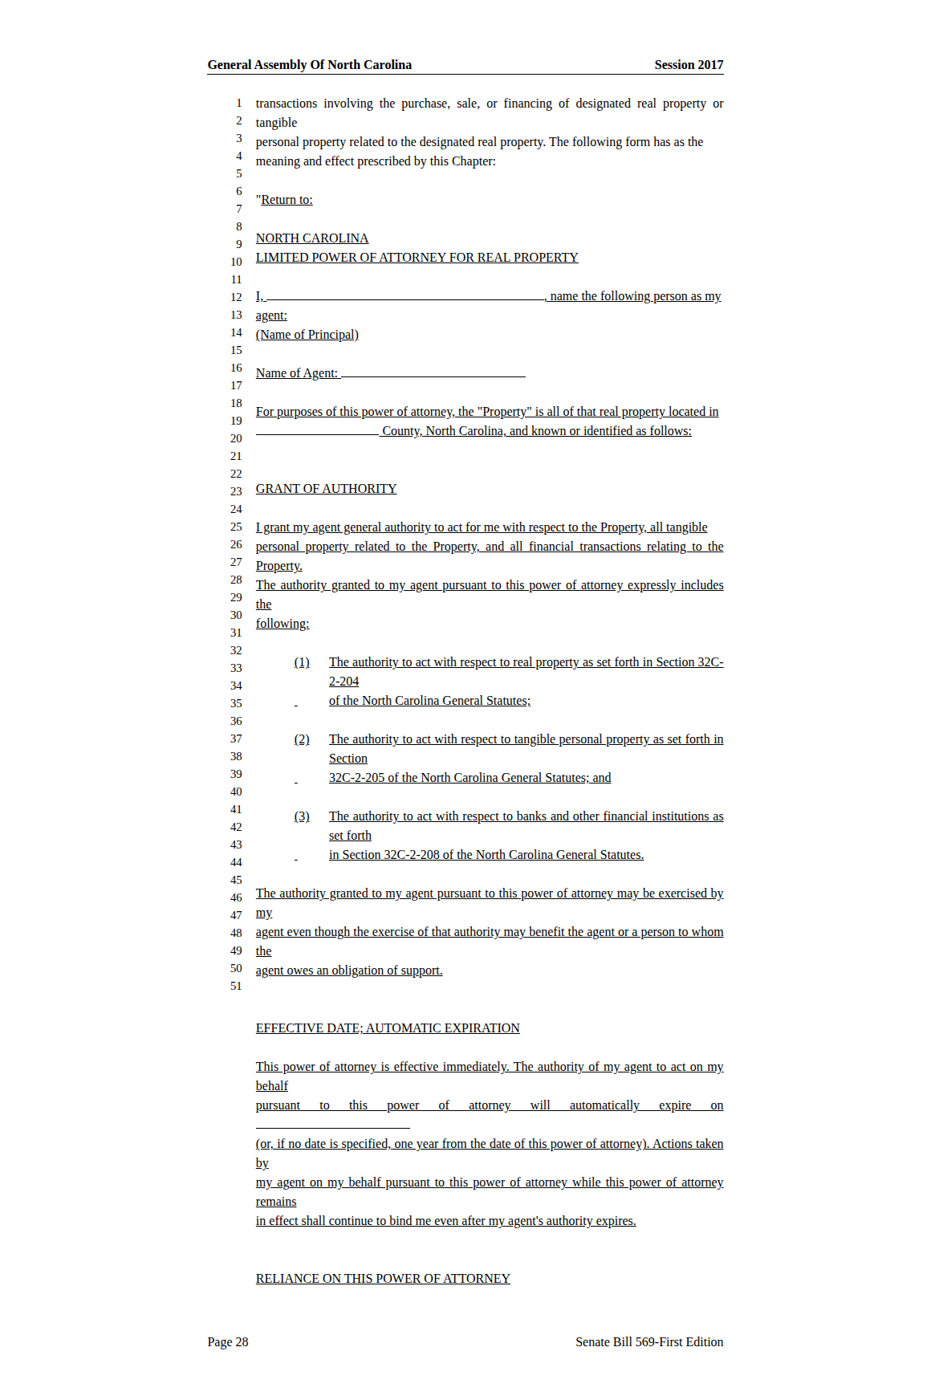General Assembly Of North Carolina
Session 2017
1
2
3
4
5
6
7
8
9
10
11
12
13
14
15
16
17
18
19
20
21
22
23
24
25
26
27
28
29
30
31
32
33
34
35
36
37
38
39
40
41
42
43
44
45
46
47
48
49
50
51
transactions involving the purchase, sale, or financing of designated real property or tangible
personal property related to the designated real property. The following form has as the
meaning and effect prescribed by this Chapter:
"Return to:
NORTH CAROLINA
LIMITED POWER OF ATTORNEY FOR REAL PROPERTY
I, , name the following person as my
agent:
(Name of Principal)
Name of Agent:
For purposes of this power of attorney, the "Property" is all of that real property located in
County, North Carolina, and known or identified as follows:
GRANT OF AUTHORITY
I grant my agent general authority to act for me with respect to the Property, all tangible
personal property related to the Property, and all financial transactions relating to the Property.
The authority granted to my agent pursuant to this power of attorney expressly includes the
following:
(1)
The authority to act with respect to real property as set forth in Section 32C-2-204
of the North Carolina General Statutes;
(2)
The authority to act with respect to tangible personal property as set forth in Section
32C-2-205 of the North Carolina General Statutes; and
(3)
The authority to act with respect to banks and other financial institutions as set forth
in Section 32C-2-208 of the North Carolina General Statutes.
The authority granted to my agent pursuant to this power of attorney may be exercised by my
agent even though the exercise of that authority may benefit the agent or a person to whom the
agent owes an obligation of support.
EFFECTIVE DATE; AUTOMATIC EXPIRATION
This power of attorney is effective immediately. The authority of my agent to act on my behalf
pursuant to this power of attorney will automatically expire on
(or, if no date is specified, one year from the date of this power of attorney). Actions taken by
my agent on my behalf pursuant to this power of attorney while this power of attorney remains
in effect shall continue to bind me even after my agent's authority expires.
RELIANCE ON THIS POWER OF ATTORNEY
Page 28
Senate Bill 569-First Edition